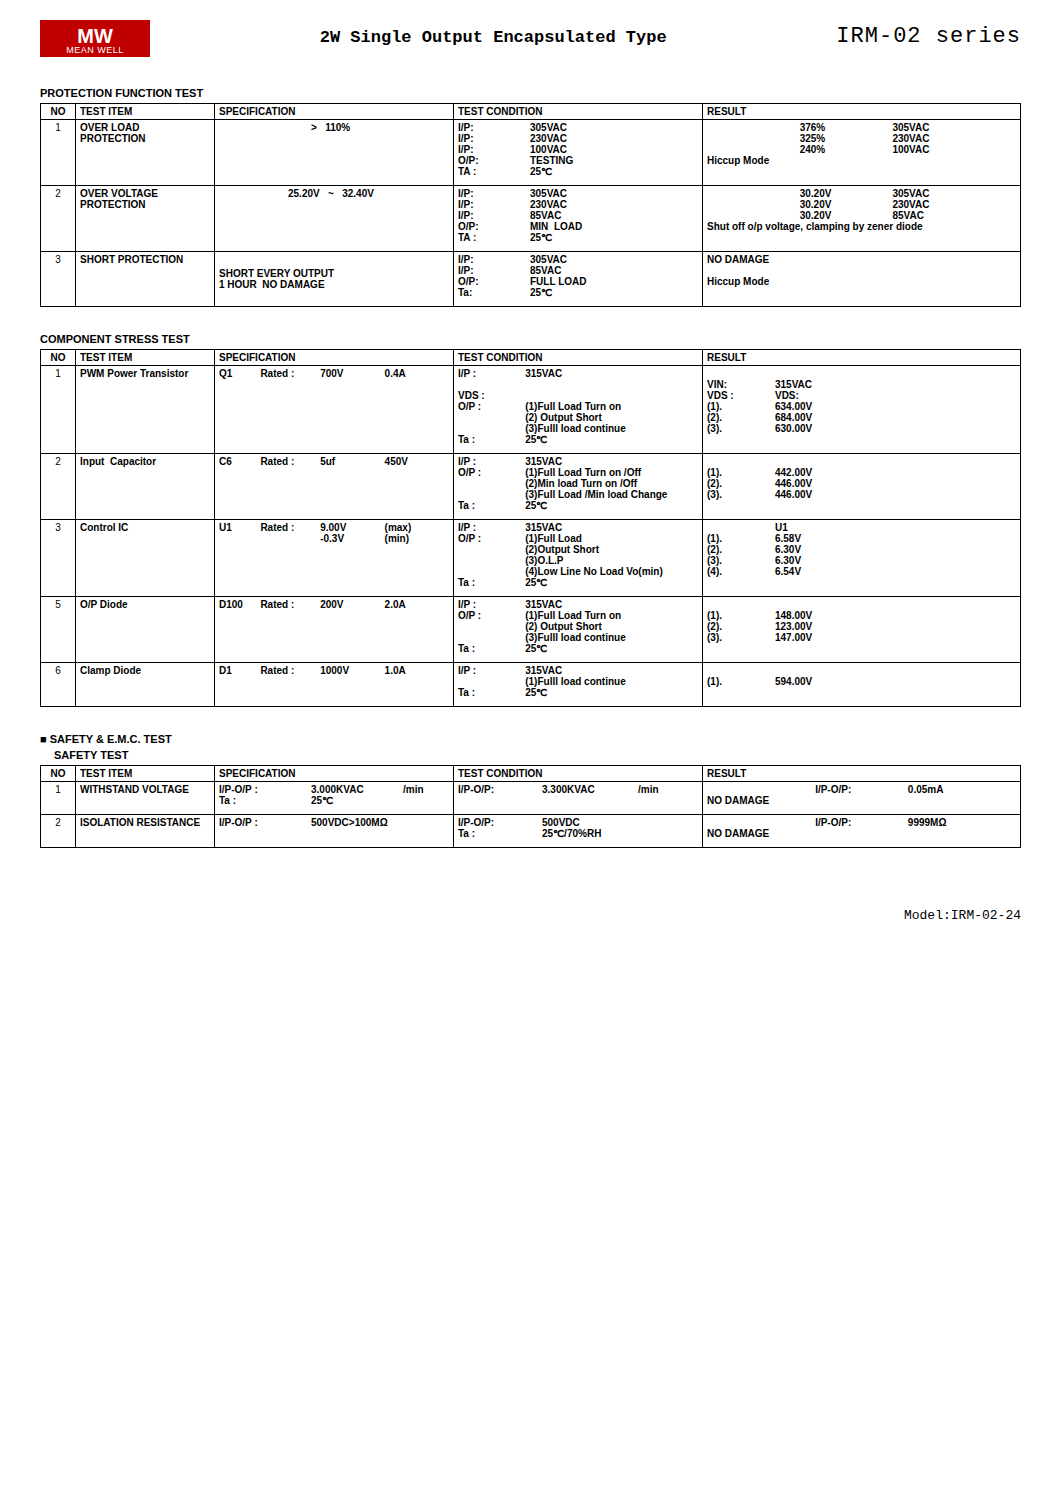MW
MEAN WELL
2W Single Output Encapsulated Type
IRM-02 series
PROTECTION FUNCTION TEST
| NO | TEST ITEM | SPECIFICATION | TEST CONDITION | RESULT |
| --- | --- | --- | --- | --- |
| 1 | OVER LOAD PROTECTION | / / > 110% / | / I/P: / 305VAC / / I/P: / 230VAC / / I/P: / 100VAC / / O/P: / TESTING / / TA : / 25℃ / | / / 376% / 305VAC / / / 325% / 230VAC / / / 240% / 100VAC / / Hiccup Mode / |
| 2 | OVER VOLTAGE PROTECTION | / / 25.20V ~ 32.40V / | / I/P: / 305VAC / / I/P: / 230VAC / / I/P: / 85VAC / / O/P: / MIN LOAD / / TA : / 25℃ / | / / 30.20V / 305VAC / / / 30.20V / 230VAC / / / 30.20V / 85VAC / / Shut off o/p voltage, clamping by zener diode / |
| 3 | SHORT PROTECTION | SHORT EVERY OUTPUT 1 HOUR NO DAMAGE | / I/P: / 305VAC / / I/P: / 85VAC / / O/P: / FULL LOAD / / Ta: / 25℃ / | NO DAMAGE Hiccup Mode |
COMPONENT STRESS TEST
| NO | TEST ITEM | SPECIFICATION | TEST CONDITION | RESULT |
| --- | --- | --- | --- | --- |
| 1 | PWM Power Transistor | / Q1 / Rated : / 700V / 0.4A / | / I/P : / 315VAC / / VDS : / / / O/P : / (1)Full Load Turn on / / / (2) Output Short / / / (3)Fulll load continue / / Ta : / 25℃ / | / VIN: / 315VAC / / VDS : / VDS: / / (1). / 634.00V / / (2). / 684.00V / / (3). / 630.00V / |
| 2 | Input Capacitor | / C6 / Rated : / 5uf / 450V / | / I/P : / 315VAC / / O/P : / (1)Full Load Turn on /Off / / / (2)Min load Turn on /Off / / / (3)Full Load /Min load Change / / Ta : / 25℃ / | / (1). / 442.00V / / (2). / 446.00V / / (3). / 446.00V / |
| 3 | Control IC | / U1 / Rated : / 9.00V / (max) / / / / -0.3V / (min) / | / I/P : / 315VAC / / O/P : / (1)Full Load / / / (2)Output Short / / / (3)O.L.P / / / (4)Low Line No Load Vo(min) / / Ta : / 25℃ / | / / U1 / / (1). / 6.58V / / (2). / 6.30V / / (3). / 6.30V / / (4). / 6.54V / |
| 5 | O/P Diode | / D100 / Rated : / 200V / 2.0A / | / I/P : / 315VAC / / O/P : / (1)Full Load Turn on / / / (2) Output Short / / / (3)Fulll load continue / / Ta : / 25℃ / | / (1). / 148.00V / / (2). / 123.00V / / (3). / 147.00V / |
| 6 | Clamp Diode | / D1 / Rated : / 1000V / 1.0A / | / I/P : / 315VAC / / / (1)Fulll load continue / / Ta : / 25℃ / | / (1). / 594.00V / |
SAFETY & E.M.C. TEST
SAFETY TEST
| NO | TEST ITEM | SPECIFICATION | TEST CONDITION | RESULT |
| --- | --- | --- | --- | --- |
| 1 | WITHSTAND VOLTAGE | / I/P-O/P : / 3.000KVAC / /min / / Ta : / 25℃ / / | / I/P-O/P: / 3.300KVAC / /min / | / / I/P-O/P: / 0.05mA / / NO DAMAGE / |
| 2 | ISOLATION RESISTANCE | / I/P-O/P : / 500VDC>100MΩ / | / I/P-O/P: / 500VDC / / Ta : / 25℃/70%RH / | / / I/P-O/P: / 9999MΩ / / NO DAMAGE / |
Model:IRM-02-24